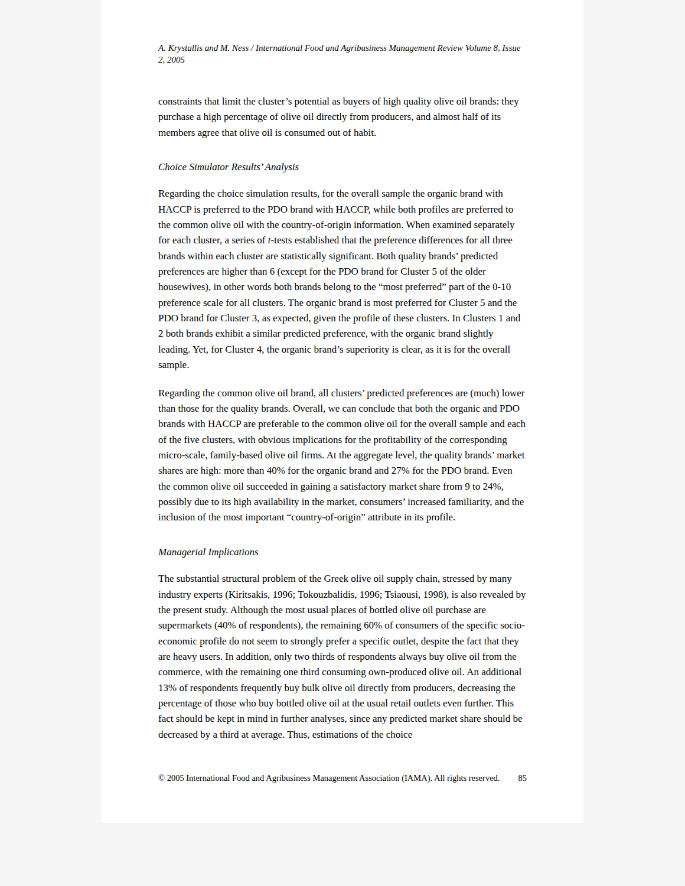A. Krystallis and M. Ness / International Food and Agribusiness Management Review Volume 8, Issue 2, 2005
constraints that limit the cluster’s potential as buyers of high quality olive oil brands: they purchase a high percentage of olive oil directly from producers, and almost half of its members agree that olive oil is consumed out of habit.
Choice Simulator Results’ Analysis
Regarding the choice simulation results, for the overall sample the organic brand with HACCP is preferred to the PDO brand with HACCP, while both profiles are preferred to the common olive oil with the country-of-origin information. When examined separately for each cluster, a series of t-tests established that the preference differences for all three brands within each cluster are statistically significant. Both quality brands’ predicted preferences are higher than 6 (except for the PDO brand for Cluster 5 of the older housewives), in other words both brands belong to the “most preferred” part of the 0-10 preference scale for all clusters. The organic brand is most preferred for Cluster 5 and the PDO brand for Cluster 3, as expected, given the profile of these clusters. In Clusters 1 and 2 both brands exhibit a similar predicted preference, with the organic brand slightly leading. Yet, for Cluster 4, the organic brand’s superiority is clear, as it is for the overall sample.
Regarding the common olive oil brand, all clusters’ predicted preferences are (much) lower than those for the quality brands. Overall, we can conclude that both the organic and PDO brands with HACCP are preferable to the common olive oil for the overall sample and each of the five clusters, with obvious implications for the profitability of the corresponding micro-scale, family-based olive oil firms. At the aggregate level, the quality brands’ market shares are high: more than 40% for the organic brand and 27% for the PDO brand. Even the common olive oil succeeded in gaining a satisfactory market share from 9 to 24%, possibly due to its high availability in the market, consumers’ increased familiarity, and the inclusion of the most important “country-of-origin” attribute in its profile.
Managerial Implications
The substantial structural problem of the Greek olive oil supply chain, stressed by many industry experts (Kiritsakis, 1996; Tokouzbalidis, 1996; Tsiaousi, 1998), is also revealed by the present study. Although the most usual places of bottled olive oil purchase are supermarkets (40% of respondents), the remaining 60% of consumers of the specific socio-economic profile do not seem to strongly prefer a specific outlet, despite the fact that they are heavy users. In addition, only two thirds of respondents always buy olive oil from the commerce, with the remaining one third consuming own-produced olive oil. An additional 13% of respondents frequently buy bulk olive oil directly from producers, decreasing the percentage of those who buy bottled olive oil at the usual retail outlets even further. This fact should be kept in mind in further analyses, since any predicted market share should be decreased by a third at average. Thus, estimations of the choice
© 2005 International Food and Agribusiness Management Association (IAMA). All rights reserved. 85